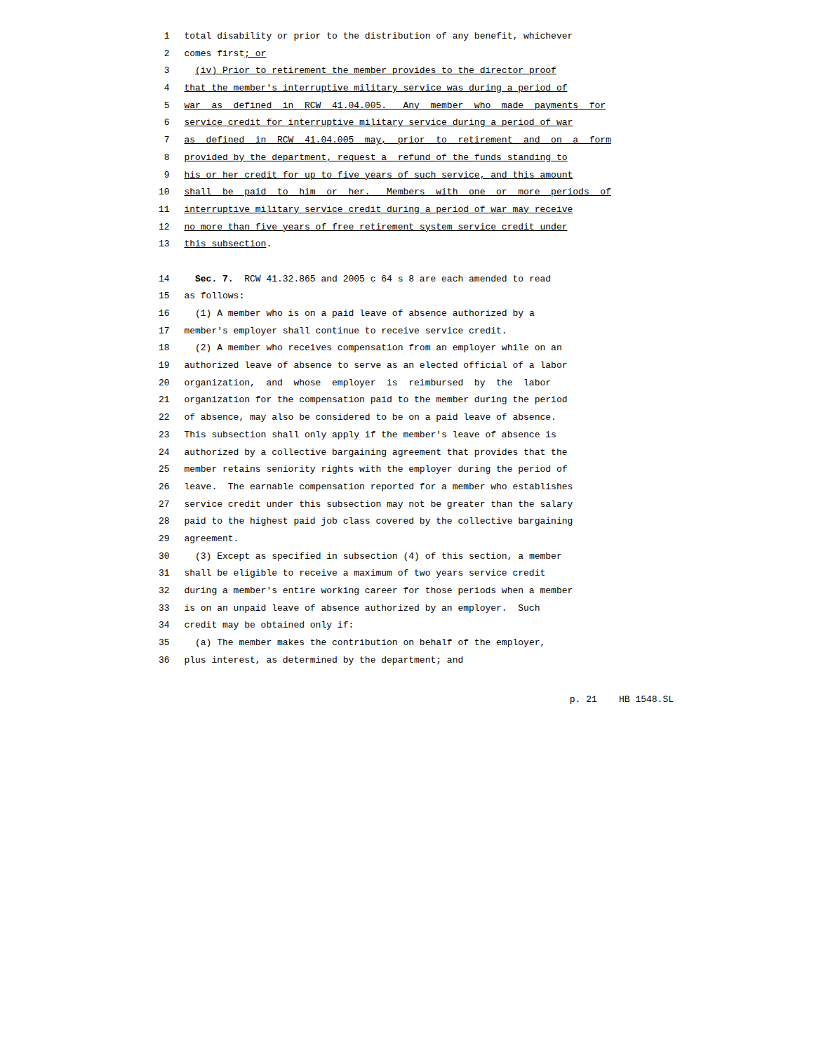1 total disability or prior to the distribution of any benefit, whichever
2 comes first; or
3 (iv) Prior to retirement the member provides to the director proof
4 that the member's interruptive military service was during a period of
5 war as defined in RCW 41.04.005. Any member who made payments for
6 service credit for interruptive military service during a period of war
7 as defined in RCW 41.04.005 may, prior to retirement and on a form
8 provided by the department, request a refund of the funds standing to
9 his or her credit for up to five years of such service, and this amount
10 shall be paid to him or her. Members with one or more periods of
11 interruptive military service credit during a period of war may receive
12 no more than five years of free retirement system service credit under
13 this subsection.
14 Sec. 7. RCW 41.32.865 and 2005 c 64 s 8 are each amended to read
15 as follows:
16 (1) A member who is on a paid leave of absence authorized by a
17 member's employer shall continue to receive service credit.
18 (2) A member who receives compensation from an employer while on an
19 authorized leave of absence to serve as an elected official of a labor
20 organization, and whose employer is reimbursed by the labor
21 organization for the compensation paid to the member during the period
22 of absence, may also be considered to be on a paid leave of absence.
23 This subsection shall only apply if the member's leave of absence is
24 authorized by a collective bargaining agreement that provides that the
25 member retains seniority rights with the employer during the period of
26 leave. The earnable compensation reported for a member who establishes
27 service credit under this subsection may not be greater than the salary
28 paid to the highest paid job class covered by the collective bargaining
29 agreement.
30 (3) Except as specified in subsection (4) of this section, a member
31 shall be eligible to receive a maximum of two years service credit
32 during a member's entire working career for those periods when a member
33 is on an unpaid leave of absence authorized by an employer. Such
34 credit may be obtained only if:
35 (a) The member makes the contribution on behalf of the employer,
36 plus interest, as determined by the department; and
p. 21 HB 1548.SL